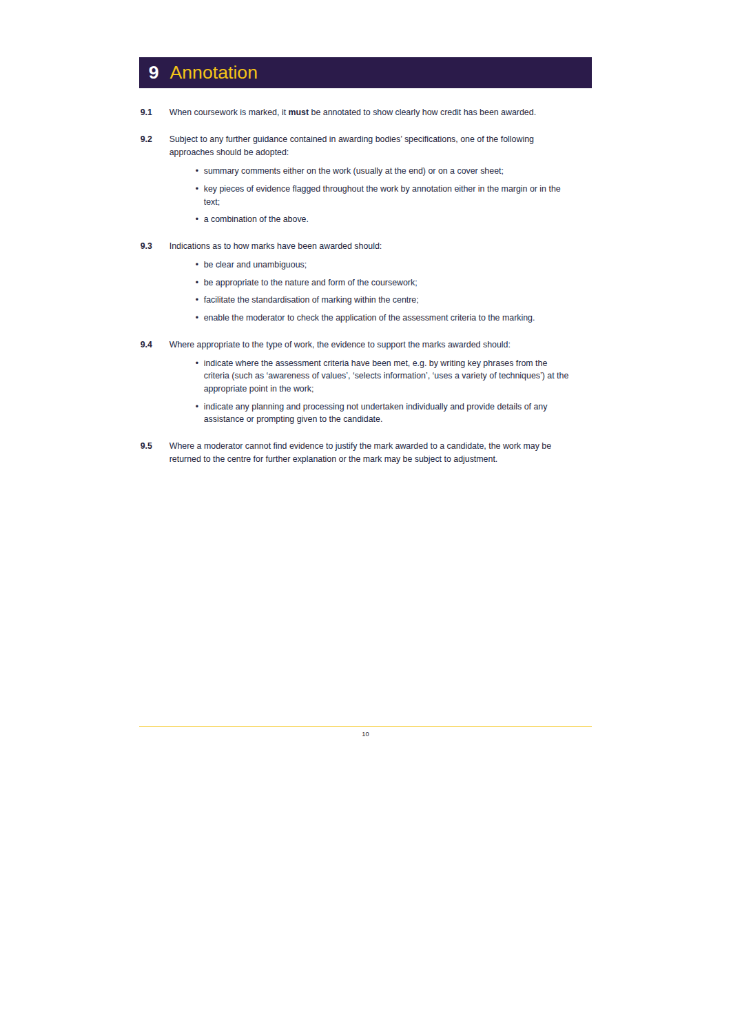9 Annotation
9.1
When coursework is marked, it must be annotated to show clearly how credit has been awarded.
9.2
Subject to any further guidance contained in awarding bodies’ specifications, one of the following approaches should be adopted:
summary comments either on the work (usually at the end) or on a cover sheet;
key pieces of evidence flagged throughout the work by annotation either in the margin or in the text;
a combination of the above.
9.3
Indications as to how marks have been awarded should:
be clear and unambiguous;
be appropriate to the nature and form of the coursework;
facilitate the standardisation of marking within the centre;
enable the moderator to check the application of the assessment criteria to the marking.
9.4
Where appropriate to the type of work, the evidence to support the marks awarded should:
indicate where the assessment criteria have been met, e.g. by writing key phrases from the criteria (such as ‘awareness of values’, ‘selects information’, ‘uses a variety of techniques’) at the appropriate point in the work;
indicate any planning and processing not undertaken individually and provide details of any assistance or prompting given to the candidate.
9.5
Where a moderator cannot find evidence to justify the mark awarded to a candidate, the work may be returned to the centre for further explanation or the mark may be subject to adjustment.
10